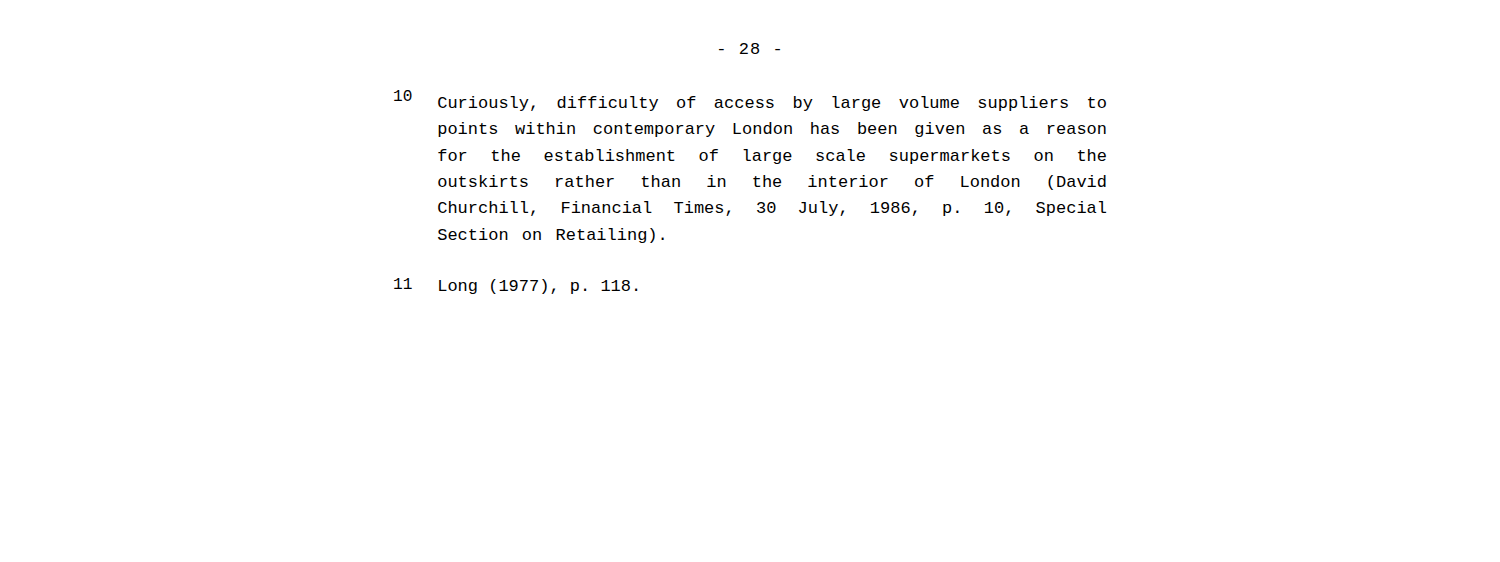- 28 -
10 Curiously, difficulty of access by large volume suppliers to points within contemporary London has been given as a reason for the establishment of large scale supermarkets on the outskirts rather than in the interior of London (David Churchill, Financial Times, 30 July, 1986, p. 10, Special Section on Retailing).
11 Long (1977), p. 118.